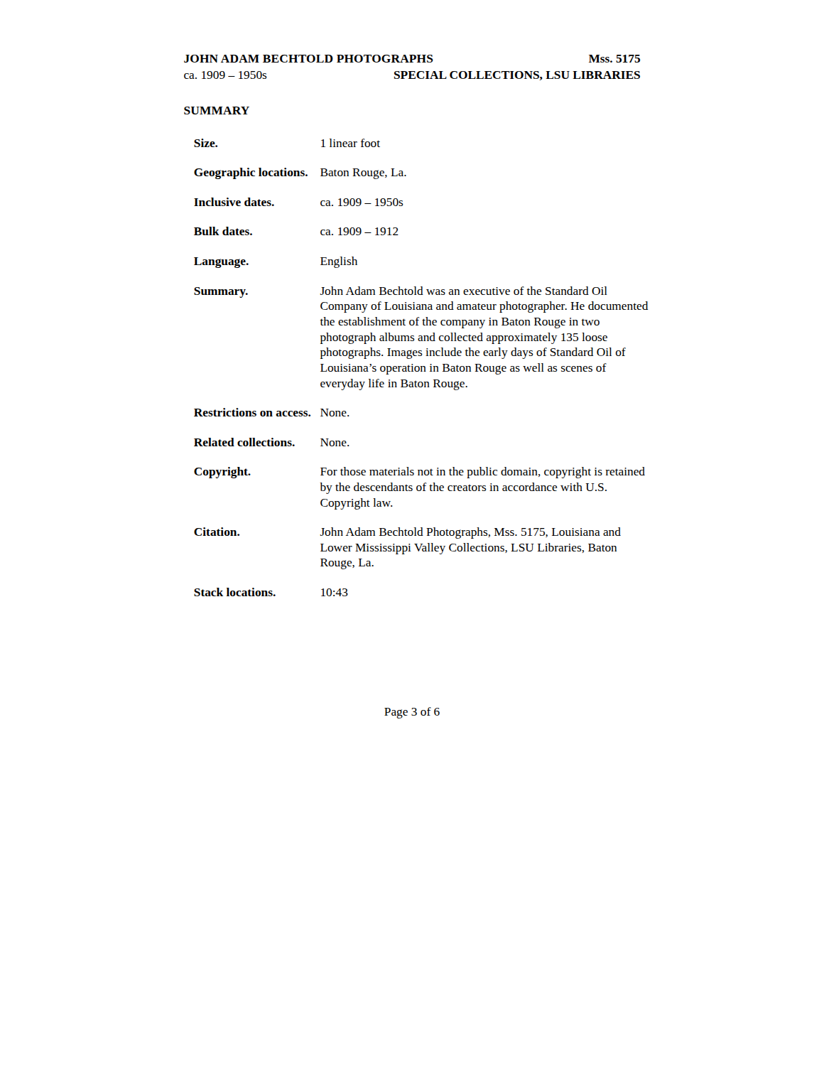JOHN ADAM BECHTOLD PHOTOGRAPHS Mss. 5175
ca. 1909 – 1950s SPECIAL COLLECTIONS, LSU LIBRARIES
SUMMARY
| Size. | 1 linear foot |
| Geographic locations. | Baton Rouge, La. |
| Inclusive dates. | ca. 1909 – 1950s |
| Bulk dates. | ca. 1909 – 1912 |
| Language. | English |
| Summary. | John Adam Bechtold was an executive of the Standard Oil Company of Louisiana and amateur photographer. He documented the establishment of the company in Baton Rouge in two photograph albums and collected approximately 135 loose photographs. Images include the early days of Standard Oil of Louisiana’s operation in Baton Rouge as well as scenes of everyday life in Baton Rouge. |
| Restrictions on access. | None. |
| Related collections. | None. |
| Copyright. | For those materials not in the public domain, copyright is retained by the descendants of the creators in accordance with U.S. Copyright law. |
| Citation. | John Adam Bechtold Photographs, Mss. 5175, Louisiana and Lower Mississippi Valley Collections, LSU Libraries, Baton Rouge, La. |
| Stack locations. | 10:43 |
Page 3 of 6